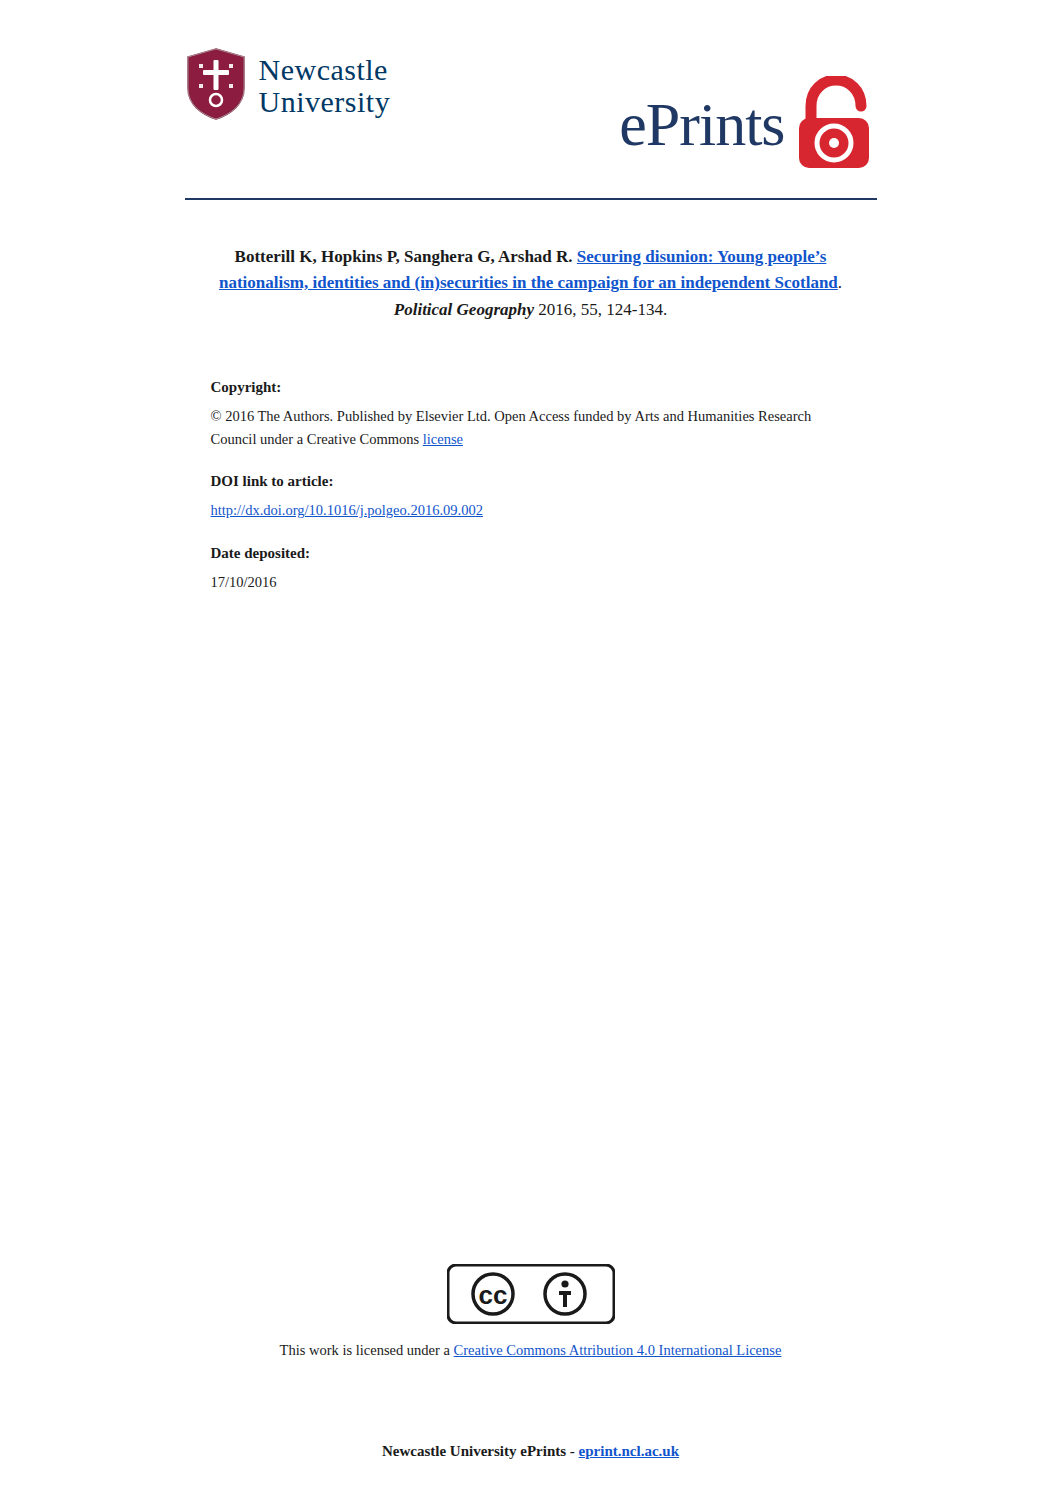Newcastle University
e Prints
Botterill K, Hopkins P, Sanghera G, Arshad R. Securing disunion: Young people’s nationalism, identities and (in)securities in the campaign for an independent Scotland. Political Geography 2016, 55, 124-134.
Copyright:
© 2016 The Authors. Published by Elsevier Ltd. Open Access funded by Arts and Humanities Research Council under a Creative Commons license
DOI link to article:
http://dx.doi.org/10.1016/j.polgeo.2016.09.002
Date deposited:
17/10/2016
cc
This work is licensed under a Creative Commons Attribution 4.0 International License
Newcastle University ePrints - eprint.ncl.ac.uk